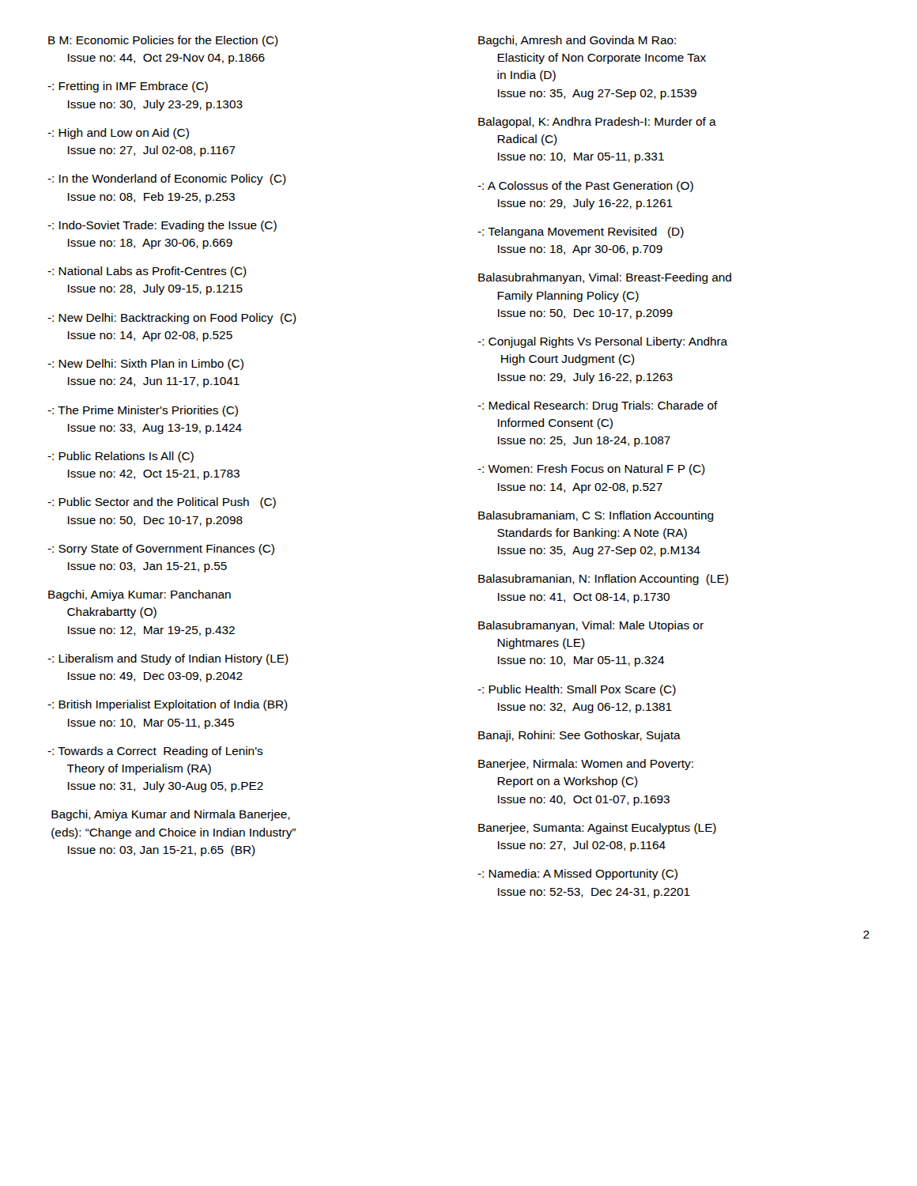B M: Economic Policies for the Election (C) Issue no: 44, Oct 29-Nov 04, p.1866
-: Fretting in IMF Embrace (C) Issue no: 30, July 23-29, p.1303
-: High and Low on Aid (C) Issue no: 27, Jul 02-08, p.1167
-: In the Wonderland of Economic Policy (C) Issue no: 08, Feb 19-25, p.253
-: Indo-Soviet Trade: Evading the Issue (C) Issue no: 18, Apr 30-06, p.669
-: National Labs as Profit-Centres (C) Issue no: 28, July 09-15, p.1215
-: New Delhi: Backtracking on Food Policy (C) Issue no: 14, Apr 02-08, p.525
-: New Delhi: Sixth Plan in Limbo (C) Issue no: 24, Jun 11-17, p.1041
-: The Prime Minister's Priorities (C) Issue no: 33, Aug 13-19, p.1424
-: Public Relations Is All (C) Issue no: 42, Oct 15-21, p.1783
-: Public Sector and the Political Push (C) Issue no: 50, Dec 10-17, p.2098
-: Sorry State of Government Finances (C) Issue no: 03, Jan 15-21, p.55
Bagchi, Amiya Kumar: Panchanan Chakrabartty (O) Issue no: 12, Mar 19-25, p.432
-: Liberalism and Study of Indian History (LE) Issue no: 49, Dec 03-09, p.2042
-: British Imperialist Exploitation of India (BR) Issue no: 10, Mar 05-11, p.345
-: Towards a Correct Reading of Lenin's Theory of Imperialism (RA) Issue no: 31, July 30-Aug 05, p.PE2
Bagchi, Amiya Kumar and Nirmala Banerjee, (eds): “Change and Choice in Indian Industry” Issue no: 03, Jan 15-21, p.65 (BR)
Bagchi, Amresh and Govinda M Rao: Elasticity of Non Corporate Income Tax in India (D) Issue no: 35, Aug 27-Sep 02, p.1539
Balagopal, K: Andhra Pradesh-I: Murder of a Radical (C) Issue no: 10, Mar 05-11, p.331
-: A Colossus of the Past Generation (O) Issue no: 29, July 16-22, p.1261
-: Telangana Movement Revisited (D) Issue no: 18, Apr 30-06, p.709
Balasubrahmanyan, Vimal: Breast-Feeding and Family Planning Policy (C) Issue no: 50, Dec 10-17, p.2099
-: Conjugal Rights Vs Personal Liberty: Andhra High Court Judgment (C) Issue no: 29, July 16-22, p.1263
-: Medical Research: Drug Trials: Charade of Informed Consent (C) Issue no: 25, Jun 18-24, p.1087
-: Women: Fresh Focus on Natural F P (C) Issue no: 14, Apr 02-08, p.527
Balasubramaniam, C S: Inflation Accounting Standards for Banking: A Note (RA) Issue no: 35, Aug 27-Sep 02, p.M134
Balasubramanian, N: Inflation Accounting (LE) Issue no: 41, Oct 08-14, p.1730
Balasubramanyan, Vimal: Male Utopias or Nightmares (LE) Issue no: 10, Mar 05-11, p.324
-: Public Health: Small Pox Scare (C) Issue no: 32, Aug 06-12, p.1381
Banaji, Rohini: See Gothoskar, Sujata
Banerjee, Nirmala: Women and Poverty: Report on a Workshop (C) Issue no: 40, Oct 01-07, p.1693
Banerjee, Sumanta: Against Eucalyptus (LE) Issue no: 27, Jul 02-08, p.1164
-: Namedia: A Missed Opportunity (C) Issue no: 52-53, Dec 24-31, p.2201
2